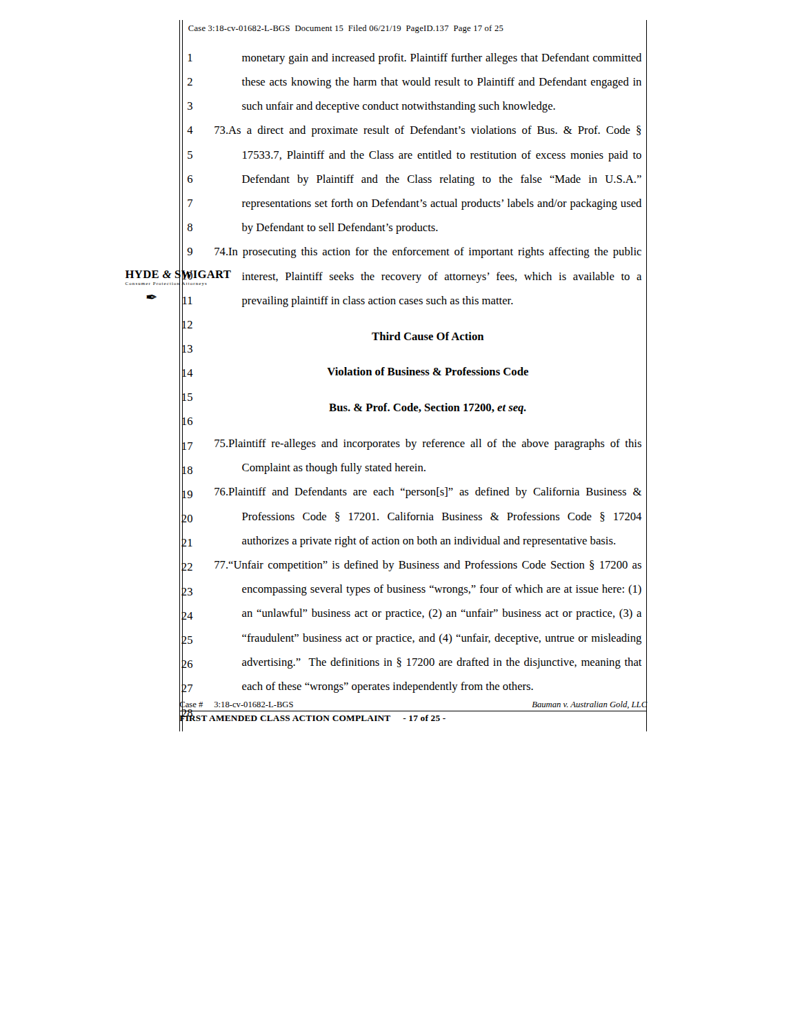Case 3:18-cv-01682-L-BGS Document 15 Filed 06/21/19 PageID.137 Page 17 of 25
HYDE & SWIGART
Consumer Protection Attorneys
✒
1
2
3
4
5
6
7
8
9
10
11
12
13
14
15
16
17
18
19
20
21
22
23
24
25
26
27
28
monetary gain and increased profit. Plaintiff further alleges that Defendant committed these acts knowing the harm that would result to Plaintiff and Defendant engaged in such unfair and deceptive conduct notwithstanding such knowledge.
73. As a direct and proximate result of Defendant’s violations of Bus. & Prof. Code § 17533.7, Plaintiff and the Class are entitled to restitution of excess monies paid to Defendant by Plaintiff and the Class relating to the false “Made in U.S.A.” representations set forth on Defendant’s actual products’ labels and/or packaging used by Defendant to sell Defendant’s products.
74. In prosecuting this action for the enforcement of important rights affecting the public interest, Plaintiff seeks the recovery of attorneys’ fees, which is available to a prevailing plaintiff in class action cases such as this matter.
Third Cause Of Action
Violation of Business & Professions Code
Bus. & Prof. Code, Section 17200, et seq.
75. Plaintiff re-alleges and incorporates by reference all of the above paragraphs of this Complaint as though fully stated herein.
76. Plaintiff and Defendants are each “person[s]” as defined by California Business & Professions Code § 17201. California Business & Professions Code § 17204 authorizes a private right of action on both an individual and representative basis.
77.“Unfair competition” is defined by Business and Professions Code Section § 17200 as encompassing several types of business “wrongs,” four of which are at issue here: (1) an “unlawful” business act or practice, (2) an “unfair” business act or practice, (3) a “fraudulent” business act or practice, and (4) “unfair, deceptive, untrue or misleading advertising.” The definitions in § 17200 are drafted in the disjunctive, meaning that each of these “wrongs” operates independently from the others.
Case # 3:18-cv-01682-L-BGS Bauman v. Australian Gold, LLC
FIRST AMENDED CLASS ACTION COMPLAINT - 17 of 25 -